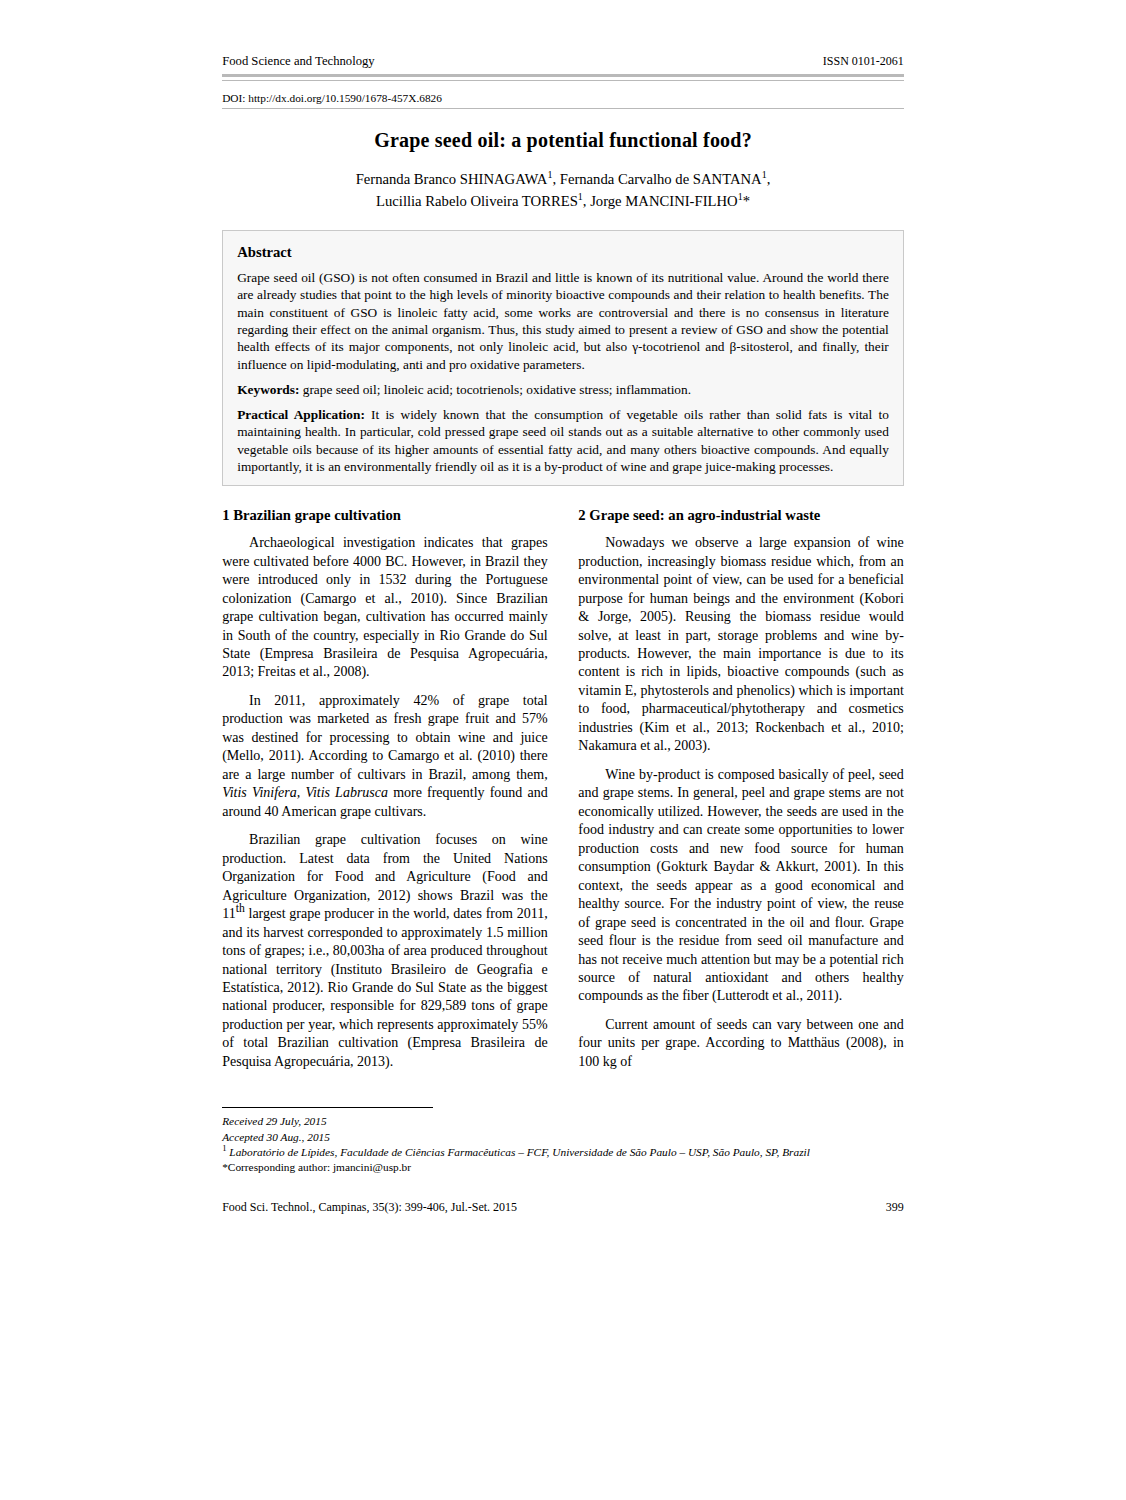Food Science and Technology
ISSN 0101-2061
DOI: http://dx.doi.org/10.1590/1678-457X.6826
Grape seed oil: a potential functional food?
Fernanda Branco SHINAGAWA1, Fernanda Carvalho de SANTANA1,
Lucillia Rabelo Oliveira TORRES1, Jorge MANCINI-FILHO1*
Abstract
Grape seed oil (GSO) is not often consumed in Brazil and little is known of its nutritional value. Around the world there are already studies that point to the high levels of minority bioactive compounds and their relation to health benefits. The main constituent of GSO is linoleic fatty acid, some works are controversial and there is no consensus in literature regarding their effect on the animal organism. Thus, this study aimed to present a review of GSO and show the potential health effects of its major components, not only linoleic acid, but also γ-tocotrienol and β-sitosterol, and finally, their influence on lipid-modulating, anti and pro oxidative parameters.
Keywords: grape seed oil; linoleic acid; tocotrienols; oxidative stress; inflammation.
Practical Application: It is widely known that the consumption of vegetable oils rather than solid fats is vital to maintaining health. In particular, cold pressed grape seed oil stands out as a suitable alternative to other commonly used vegetable oils because of its higher amounts of essential fatty acid, and many others bioactive compounds. And equally importantly, it is an environmentally friendly oil as it is a by-product of wine and grape juice-making processes.
1 Brazilian grape cultivation
Archaeological investigation indicates that grapes were cultivated before 4000 BC. However, in Brazil they were introduced only in 1532 during the Portuguese colonization (Camargo et al., 2010). Since Brazilian grape cultivation began, cultivation has occurred mainly in South of the country, especially in Rio Grande do Sul State (Empresa Brasileira de Pesquisa Agropecuária, 2013; Freitas et al., 2008).
In 2011, approximately 42% of grape total production was marketed as fresh grape fruit and 57% was destined for processing to obtain wine and juice (Mello, 2011). According to Camargo et al. (2010) there are a large number of cultivars in Brazil, among them, Vitis Vinifera, Vitis Labrusca more frequently found and around 40 American grape cultivars.
Brazilian grape cultivation focuses on wine production. Latest data from the United Nations Organization for Food and Agriculture (Food and Agriculture Organization, 2012) shows Brazil was the 11th largest grape producer in the world, dates from 2011, and its harvest corresponded to approximately 1.5 million tons of grapes; i.e., 80,003ha of area produced throughout national territory (Instituto Brasileiro de Geografia e Estatística, 2012). Rio Grande do Sul State as the biggest national producer, responsible for 829,589 tons of grape production per year, which represents approximately 55% of total Brazilian cultivation (Empresa Brasileira de Pesquisa Agropecuária, 2013).
2 Grape seed: an agro-industrial waste
Nowadays we observe a large expansion of wine production, increasingly biomass residue which, from an environmental point of view, can be used for a beneficial purpose for human beings and the environment (Kobori & Jorge, 2005). Reusing the biomass residue would solve, at least in part, storage problems and wine by-products. However, the main importance is due to its content is rich in lipids, bioactive compounds (such as vitamin E, phytosterols and phenolics) which is important to food, pharmaceutical/phytotherapy and cosmetics industries (Kim et al., 2013; Rockenbach et al., 2010; Nakamura et al., 2003).
Wine by-product is composed basically of peel, seed and grape stems. In general, peel and grape stems are not economically utilized. However, the seeds are used in the food industry and can create some opportunities to lower production costs and new food source for human consumption (Gokturk Baydar & Akkurt, 2001). In this context, the seeds appear as a good economical and healthy source. For the industry point of view, the reuse of grape seed is concentrated in the oil and flour. Grape seed flour is the residue from seed oil manufacture and has not receive much attention but may be a potential rich source of natural antioxidant and others healthy compounds as the fiber (Lutterodt et al., 2011).
Current amount of seeds can vary between one and four units per grape. According to Matthäus (2008), in 100 kg of
Received 29 July, 2015
Accepted 30 Aug., 2015
1 Laboratório de Lípides, Faculdade de Ciências Farmacêuticas – FCF, Universidade de São Paulo – USP, São Paulo, SP, Brazil
*Corresponding author: jmancini@usp.br
Food Sci. Technol., Campinas, 35(3): 399-406, Jul.-Set. 2015
399